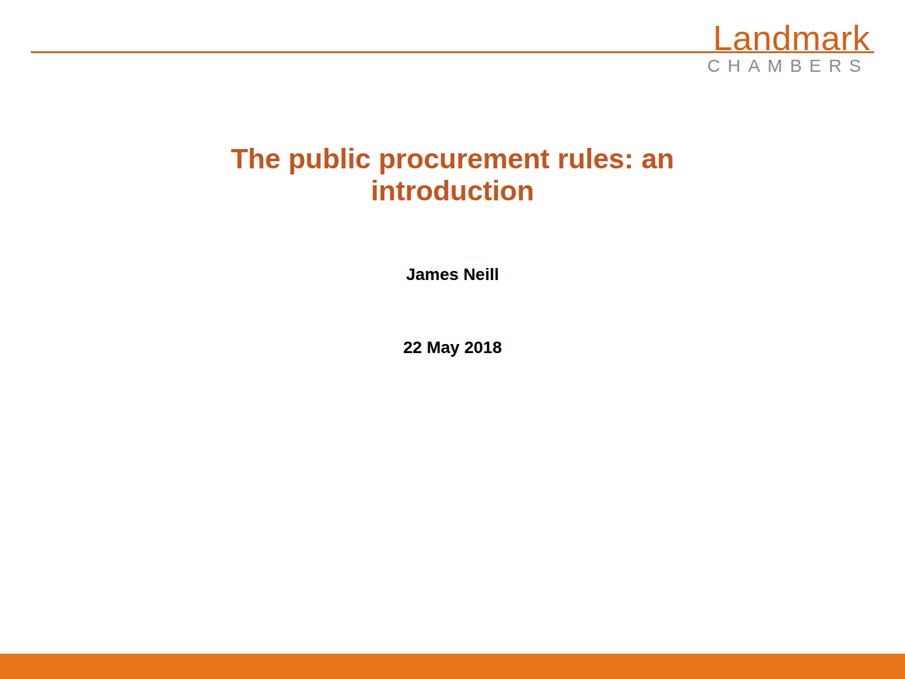Landmark CHAMBERS
The public procurement rules: an introduction
James Neill
22 May 2018